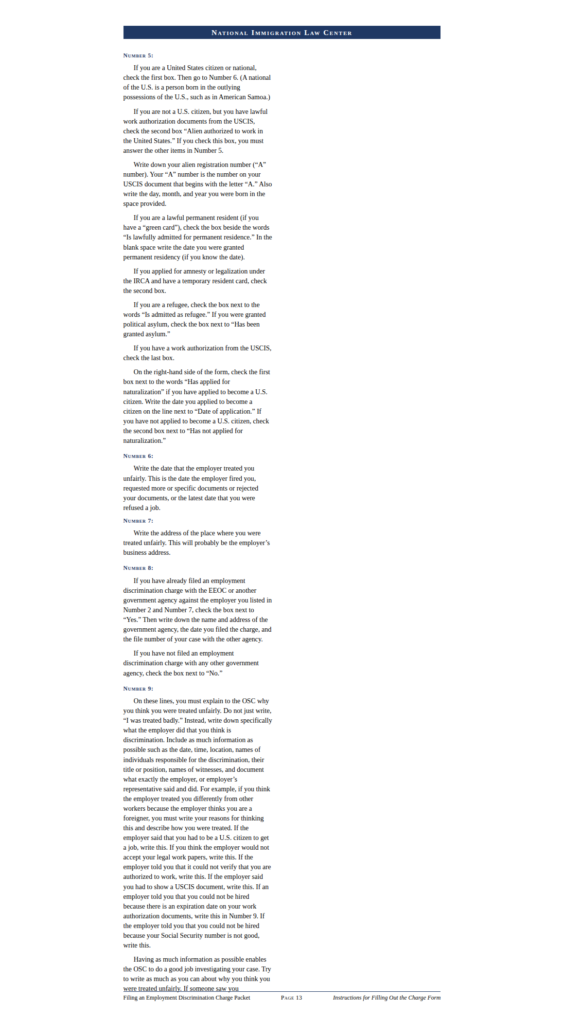National Immigration Law Center
Number 5:
If you are a United States citizen or national, check the first box. Then go to Number 6. (A national of the U.S. is a person born in the outlying possessions of the U.S., such as in American Samoa.)
If you are not a U.S. citizen, but you have lawful work authorization documents from the USCIS, check the second box “Alien authorized to work in the United States.” If you check this box, you must answer the other items in Number 5.
Write down your alien registration number (“A” number). Your “A” number is the number on your USCIS document that begins with the letter “A.” Also write the day, month, and year you were born in the space provided.
If you are a lawful permanent resident (if you have a “green card”), check the box beside the words “Is lawfully admitted for permanent residence.” In the blank space write the date you were granted permanent residency (if you know the date).
If you applied for amnesty or legalization under the IRCA and have a temporary resident card, check the second box.
If you are a refugee, check the box next to the words “Is admitted as refugee.” If you were granted political asylum, check the box next to “Has been granted asylum.”
If you have a work authorization from the USCIS, check the last box.
On the right-hand side of the form, check the first box next to the words “Has applied for naturalization” if you have applied to become a U.S. citizen. Write the date you applied to become a citizen on the line next to “Date of application.” If you have not applied to become a U.S. citizen, check the second box next to “Has not applied for naturalization.”
Number 6:
Write the date that the employer treated you unfairly. This is the date the employer fired you, requested more or specific documents or rejected your documents, or the latest date that you were refused a job.
Number 7:
Write the address of the place where you were treated unfairly. This will probably be the employer’s business address.
Number 8:
If you have already filed an employment discrimination charge with the EEOC or another government agency against the employer you listed in Number 2 and Number 7, check the box next to “Yes.” Then write down the name and address of the government agency, the date you filed the charge, and the file number of your case with the other agency.
If you have not filed an employment discrimination charge with any other government agency, check the box next to “No.”
Number 9:
On these lines, you must explain to the OSC why you think you were treated unfairly. Do not just write, “I was treated badly.” Instead, write down specifically what the employer did that you think is discrimination. Include as much information as possible such as the date, time, location, names of individuals responsible for the discrimination, their title or position, names of witnesses, and document what exactly the employer, or employer’s representative said and did. For example, if you think the employer treated you differently from other workers because the employer thinks you are a foreigner, you must write your reasons for thinking this and describe how you were treated. If the employer said that you had to be a U.S. citizen to get a job, write this. If you think the employer would not accept your legal work papers, write this. If the employer told you that it could not verify that you are authorized to work, write this. If the employer said you had to show a USCIS document, write this. If an employer told you that you could not be hired because there is an expiration date on your work authorization documents, write this in Number 9. If the employer told you that you could not be hired because your Social Security number is not good, write this.
Having as much information as possible enables the OSC to do a good job investigating your case. Try to write as much as you can about why you think you were treated unfairly. If someone saw you
Filing an Employment Discrimination Charge Packet
Page 13
Instructions for Filling Out the Charge Form